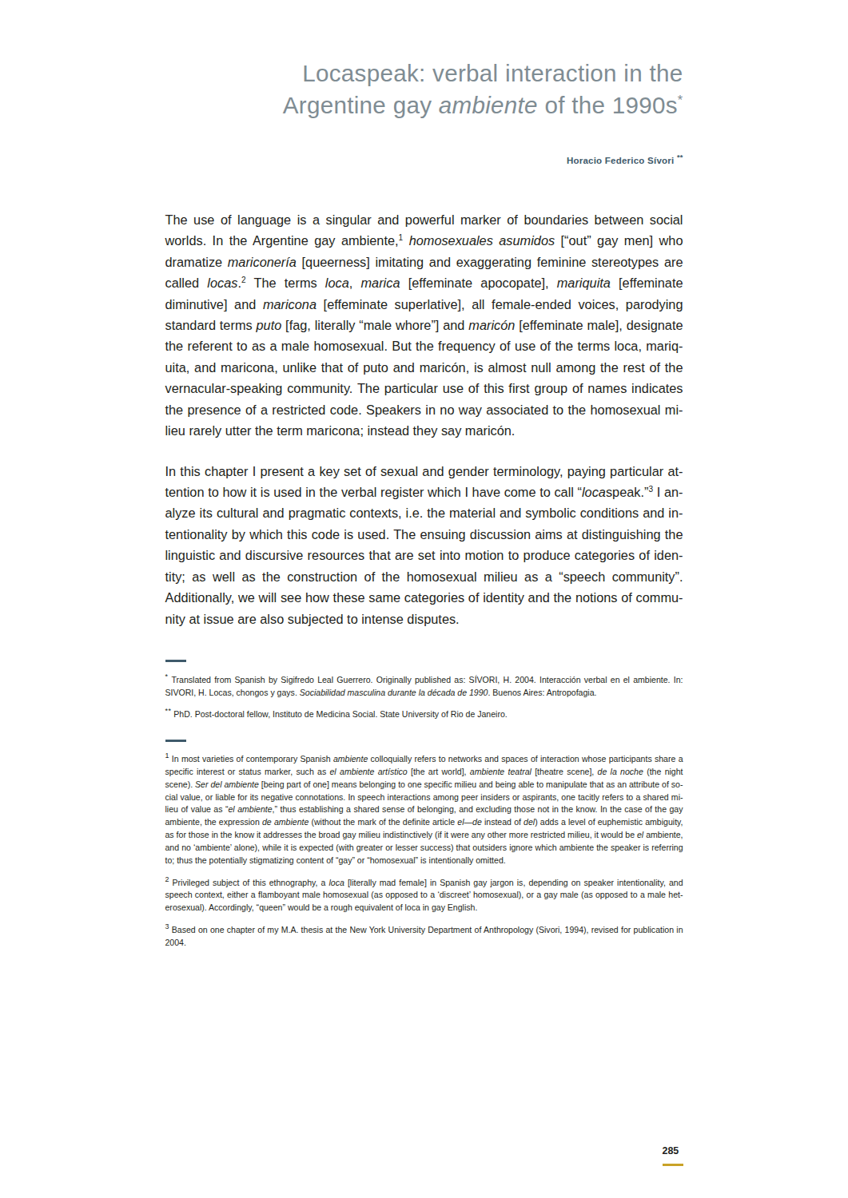Locaspeak: verbal interaction in the
Argentine gay ambiente of the 1990s*
Horacio Federico Sívori **
The use of language is a singular and powerful marker of boundaries between social worlds. In the Argentine gay ambiente,1 homosexuales asumidos [“out” gay men] who dramatize mariconería [queerness] imitating and exaggerating feminine stereotypes are called locas.2 The terms loca, marica [effeminate apocopate], mariquita [effeminate diminutive] and maricona [effeminate superlative], all female-ended voices, parodying standard terms puto [fag, literally “male whore”] and maricón [effeminate male], designate the referent to as a male homosexual. But the frequency of use of the terms loca, mariquita, and maricona, unlike that of puto and maricón, is almost null among the rest of the vernacular-speaking community. The particular use of this first group of names indicates the presence of a restricted code. Speakers in no way associated to the homosexual milieu rarely utter the term maricona; instead they say maricón.
In this chapter I present a key set of sexual and gender terminology, paying particular attention to how it is used in the verbal register which I have come to call “locaspeak.”3 I analyze its cultural and pragmatic contexts, i.e. the material and symbolic conditions and intentionality by which this code is used. The ensuing discussion aims at distinguishing the linguistic and discursive resources that are set into motion to produce categories of identity; as well as the construction of the homosexual milieu as a “speech community”. Additionally, we will see how these same categories of identity and the notions of community at issue are also subjected to intense disputes.
* Translated from Spanish by Sigifredo Leal Guerrero. Originally published as: SÍVORI, H. 2004. Interacción verbal en el ambiente. In: SIVORI, H. Locas, chongos y gays. Sociabilidad masculina durante la década de 1990. Buenos Aires: Antropofagia.
** PhD. Post-doctoral fellow, Instituto de Medicina Social. State University of Rio de Janeiro.
1 In most varieties of contemporary Spanish ambiente colloquially refers to networks and spaces of interaction whose participants share a specific interest or status marker, such as el ambiente artístico [the art world], ambiente teatral [theatre scene], de la noche (the night scene). Ser del ambiente [being part of one] means belonging to one specific milieu and being able to manipulate that as an attribute of social value, or liable for its negative connotations. In speech interactions among peer insiders or aspirants, one tacitly refers to a shared milieu of value as “el ambiente,” thus establishing a shared sense of belonging, and excluding those not in the know. In the case of the gay ambiente, the expression de ambiente (without the mark of the definite article el—de instead of del) adds a level of euphemistic ambiguity, as for those in the know it addresses the broad gay milieu indistinctively (if it were any other more restricted milieu, it would be el ambiente, and no ‘ambiente’ alone), while it is expected (with greater or lesser success) that outsiders ignore which ambiente the speaker is referring to; thus the potentially stigmatizing content of “gay” or “homosexual” is intentionally omitted.
2 Privileged subject of this ethnography, a loca [literally mad female] in Spanish gay jargon is, depending on speaker intentionality, and speech context, either a flamboyant male homosexual (as opposed to a ‘discreet’ homosexual), or a gay male (as opposed to a male heterosexual). Accordingly, “queen” would be a rough equivalent of loca in gay English.
3 Based on one chapter of my M.A. thesis at the New York University Department of Anthropology (Sivori, 1994), revised for publication in 2004.
285